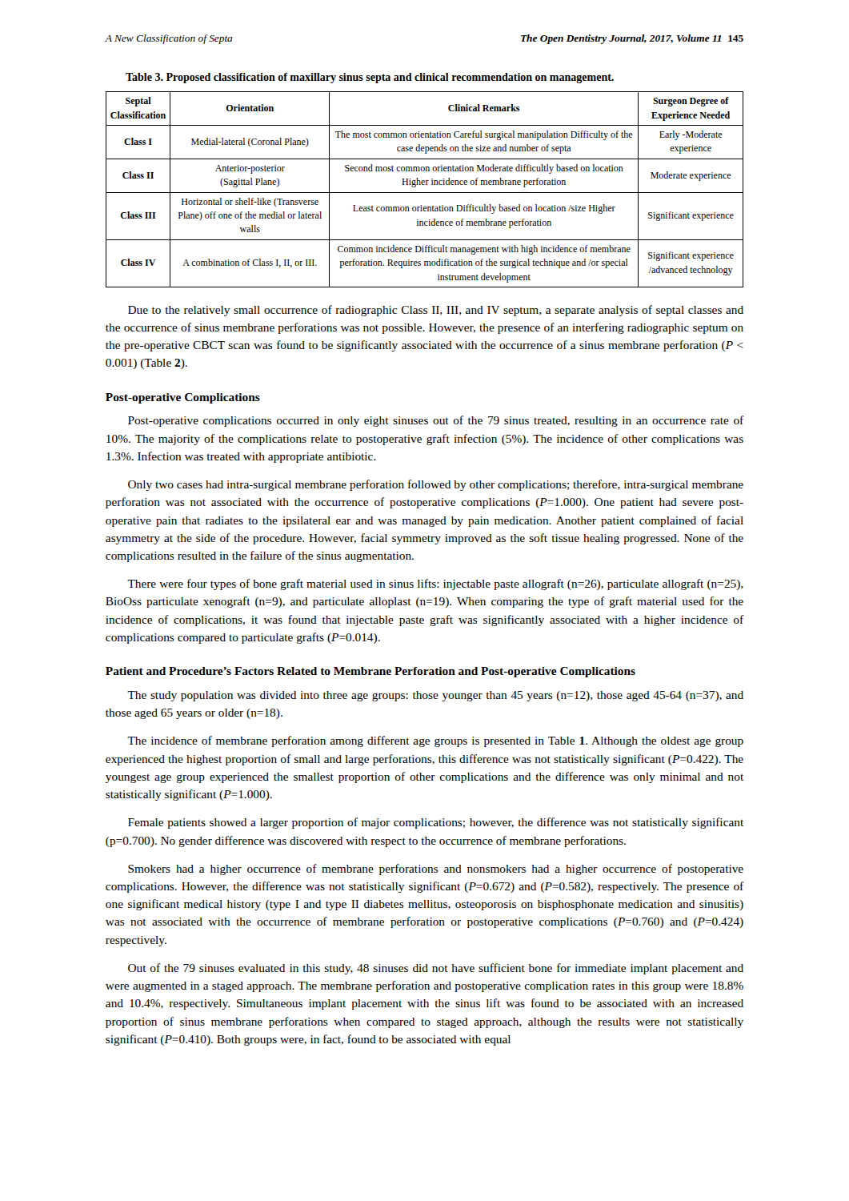A New Classification of Septa
The Open Dentistry Journal, 2017, Volume 11 145
Table 3. Proposed classification of maxillary sinus septa and clinical recommendation on management.
| Septal Classification | Orientation | Clinical Remarks | Surgeon Degree of Experience Needed |
| --- | --- | --- | --- |
| Class I | Medial-lateral (Coronal Plane) | The most common orientation Careful surgical manipulation Difficulty of the case depends on the size and number of septa | Early -Moderate experience |
| Class II | Anterior-posterior (Sagittal Plane) | Second most common orientation Moderate difficultly based on location Higher incidence of membrane perforation | Moderate experience |
| Class III | Horizontal or shelf-like (Transverse Plane) off one of the medial or lateral walls | Least common orientation Difficultly based on location /size Higher incidence of membrane perforation | Significant experience |
| Class IV | A combination of Class I, II, or III. | Common incidence Difficult management with high incidence of membrane perforation. Requires modification of the surgical technique and /or special instrument development | Significant experience /advanced technology |
Due to the relatively small occurrence of radiographic Class II, III, and IV septum, a separate analysis of septal classes and the occurrence of sinus membrane perforations was not possible. However, the presence of an interfering radiographic septum on the pre-operative CBCT scan was found to be significantly associated with the occurrence of a sinus membrane perforation (P < 0.001) (Table 2).
Post-operative Complications
Post-operative complications occurred in only eight sinuses out of the 79 sinus treated, resulting in an occurrence rate of 10%. The majority of the complications relate to postoperative graft infection (5%). The incidence of other complications was 1.3%. Infection was treated with appropriate antibiotic.
Only two cases had intra-surgical membrane perforation followed by other complications; therefore, intra-surgical membrane perforation was not associated with the occurrence of postoperative complications (P=1.000). One patient had severe post-operative pain that radiates to the ipsilateral ear and was managed by pain medication. Another patient complained of facial asymmetry at the side of the procedure. However, facial symmetry improved as the soft tissue healing progressed. None of the complications resulted in the failure of the sinus augmentation.
There were four types of bone graft material used in sinus lifts: injectable paste allograft (n=26), particulate allograft (n=25), BioOss particulate xenograft (n=9), and particulate alloplast (n=19). When comparing the type of graft material used for the incidence of complications, it was found that injectable paste graft was significantly associated with a higher incidence of complications compared to particulate grafts (P=0.014).
Patient and Procedure’s Factors Related to Membrane Perforation and Post-operative Complications
The study population was divided into three age groups: those younger than 45 years (n=12), those aged 45-64 (n=37), and those aged 65 years or older (n=18).
The incidence of membrane perforation among different age groups is presented in Table 1. Although the oldest age group experienced the highest proportion of small and large perforations, this difference was not statistically significant (P=0.422). The youngest age group experienced the smallest proportion of other complications and the difference was only minimal and not statistically significant (P=1.000).
Female patients showed a larger proportion of major complications; however, the difference was not statistically significant (p=0.700). No gender difference was discovered with respect to the occurrence of membrane perforations.
Smokers had a higher occurrence of membrane perforations and nonsmokers had a higher occurrence of postoperative complications. However, the difference was not statistically significant (P=0.672) and (P=0.582), respectively. The presence of one significant medical history (type I and type II diabetes mellitus, osteoporosis on bisphosphonate medication and sinusitis) was not associated with the occurrence of membrane perforation or postoperative complications (P=0.760) and (P=0.424) respectively.
Out of the 79 sinuses evaluated in this study, 48 sinuses did not have sufficient bone for immediate implant placement and were augmented in a staged approach. The membrane perforation and postoperative complication rates in this group were 18.8% and 10.4%, respectively. Simultaneous implant placement with the sinus lift was found to be associated with an increased proportion of sinus membrane perforations when compared to staged approach, although the results were not statistically significant (P=0.410). Both groups were, in fact, found to be associated with equal